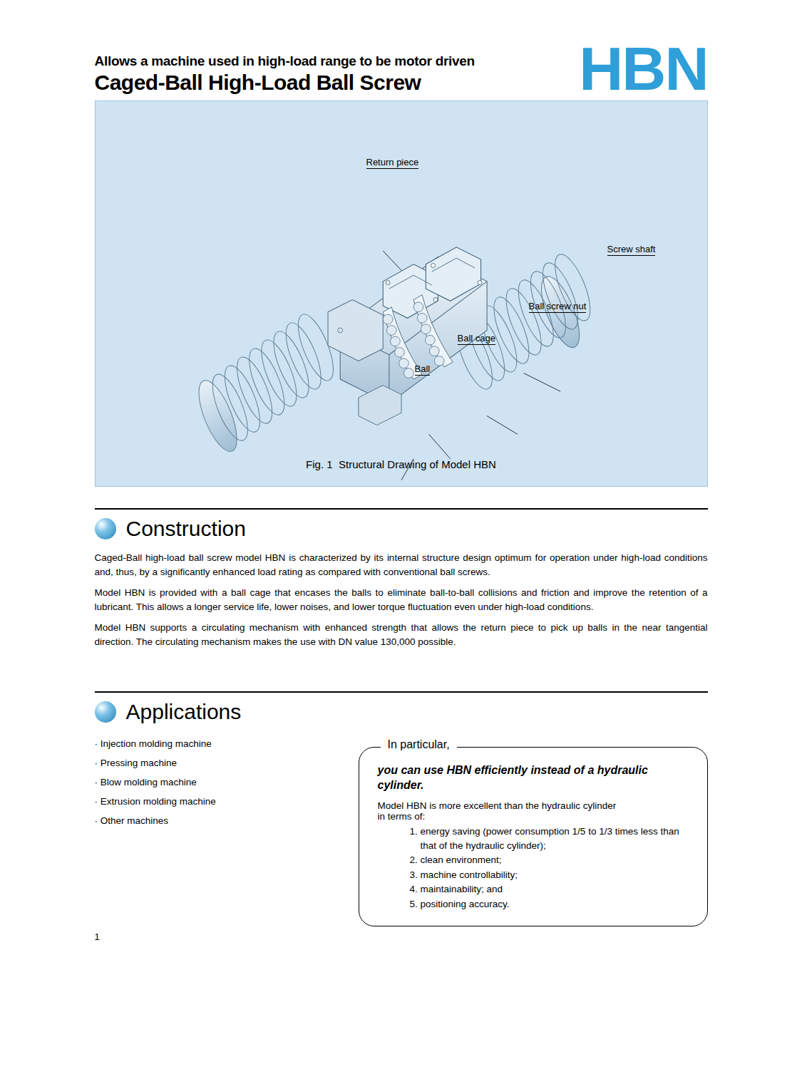Allows a machine used in high-load range to be motor driven
Caged-Ball High-Load Ball Screw
HBN
Return piece
Screw shaft
Ball screw nut
Ball cage
Ball
Fig. 1 Structural Drawing of Model HBN
Construction
Caged-Ball high-load ball screw model HBN is characterized by its internal structure design optimum for operation under high-load conditions and, thus, by a significantly enhanced load rating as compared with conventional ball screws.
Model HBN is provided with a ball cage that encases the balls to eliminate ball-to-ball collisions and friction and improve the retention of a lubricant. This allows a longer service life, lower noises, and lower torque fluctuation even under high-load conditions.
Model HBN supports a circulating mechanism with enhanced strength that allows the return piece to pick up balls in the near tangential direction. The circulating mechanism makes the use with DN value 130,000 possible.
Applications
Injection molding machine
Pressing machine
Blow molding machine
Extrusion molding machine
Other machines
In particular,
you can use HBN efficiently instead of a hydraulic cylinder. Model HBN is more excellent than the hydraulic cylinder
in terms of:
energy saving (power consumption 1/5 to 1/3 times less than that of the hydraulic cylinder);
clean environment;
machine controllability;
maintainability; and
positioning accuracy.
1